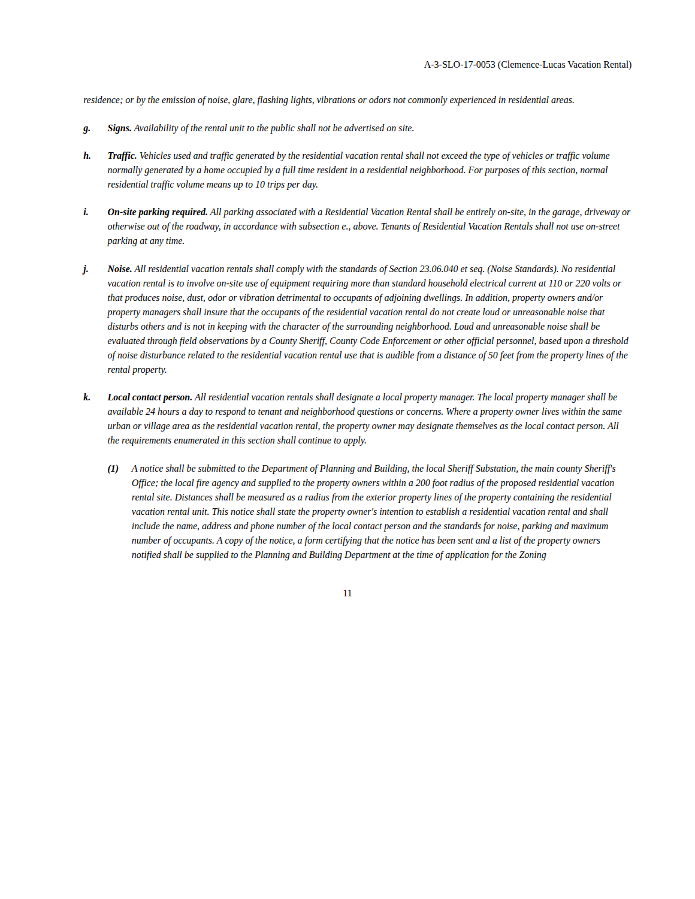A-3-SLO-17-0053 (Clemence-Lucas Vacation Rental)
residence; or by the emission of noise, glare, flashing lights, vibrations or odors not commonly experienced in residential areas.
g.
Signs. Availability of the rental unit to the public shall not be advertised on site.
h.
Traffic. Vehicles used and traffic generated by the residential vacation rental shall not exceed the type of vehicles or traffic volume normally generated by a home occupied by a full time resident in a residential neighborhood. For purposes of this section, normal residential traffic volume means up to 10 trips per day.
i.
On-site parking required. All parking associated with a Residential Vacation Rental shall be entirely on-site, in the garage, driveway or otherwise out of the roadway, in accordance with subsection e., above. Tenants of Residential Vacation Rentals shall not use on-street parking at any time.
j.
Noise. All residential vacation rentals shall comply with the standards of Section 23.06.040 et seq. (Noise Standards). No residential vacation rental is to involve on-site use of equipment requiring more than standard household electrical current at 110 or 220 volts or that produces noise, dust, odor or vibration detrimental to occupants of adjoining dwellings. In addition, property owners and/or property managers shall insure that the occupants of the residential vacation rental do not create loud or unreasonable noise that disturbs others and is not in keeping with the character of the surrounding neighborhood. Loud and unreasonable noise shall be evaluated through field observations by a County Sheriff, County Code Enforcement or other official personnel, based upon a threshold of noise disturbance related to the residential vacation rental use that is audible from a distance of 50 feet from the property lines of the rental property.
k.
Local contact person. All residential vacation rentals shall designate a local property manager. The local property manager shall be available 24 hours a day to respond to tenant and neighborhood questions or concerns. Where a property owner lives within the same urban or village area as the residential vacation rental, the property owner may designate themselves as the local contact person. All the requirements enumerated in this section shall continue to apply.
(1)
A notice shall be submitted to the Department of Planning and Building, the local Sheriff Substation, the main county Sheriff's Office; the local fire agency and supplied to the property owners within a 200 foot radius of the proposed residential vacation rental site. Distances shall be measured as a radius from the exterior property lines of the property containing the residential vacation rental unit. This notice shall state the property owner's intention to establish a residential vacation rental and shall include the name, address and phone number of the local contact person and the standards for noise, parking and maximum number of occupants. A copy of the notice, a form certifying that the notice has been sent and a list of the property owners notified shall be supplied to the Planning and Building Department at the time of application for the Zoning
11